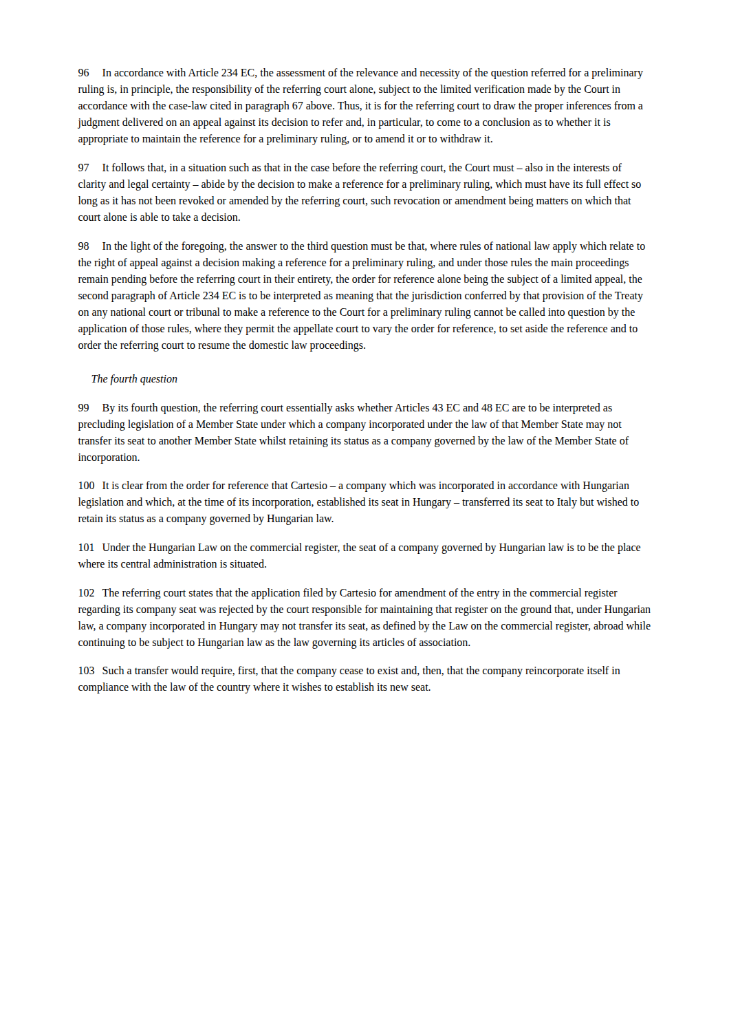96 In accordance with Article 234 EC, the assessment of the relevance and necessity of the question referred for a preliminary ruling is, in principle, the responsibility of the referring court alone, subject to the limited verification made by the Court in accordance with the case-law cited in paragraph 67 above. Thus, it is for the referring court to draw the proper inferences from a judgment delivered on an appeal against its decision to refer and, in particular, to come to a conclusion as to whether it is appropriate to maintain the reference for a preliminary ruling, or to amend it or to withdraw it.
97 It follows that, in a situation such as that in the case before the referring court, the Court must – also in the interests of clarity and legal certainty – abide by the decision to make a reference for a preliminary ruling, which must have its full effect so long as it has not been revoked or amended by the referring court, such revocation or amendment being matters on which that court alone is able to take a decision.
98 In the light of the foregoing, the answer to the third question must be that, where rules of national law apply which relate to the right of appeal against a decision making a reference for a preliminary ruling, and under those rules the main proceedings remain pending before the referring court in their entirety, the order for reference alone being the subject of a limited appeal, the second paragraph of Article 234 EC is to be interpreted as meaning that the jurisdiction conferred by that provision of the Treaty on any national court or tribunal to make a reference to the Court for a preliminary ruling cannot be called into question by the application of those rules, where they permit the appellate court to vary the order for reference, to set aside the reference and to order the referring court to resume the domestic law proceedings.
The fourth question
99 By its fourth question, the referring court essentially asks whether Articles 43 EC and 48 EC are to be interpreted as precluding legislation of a Member State under which a company incorporated under the law of that Member State may not transfer its seat to another Member State whilst retaining its status as a company governed by the law of the Member State of incorporation.
100 It is clear from the order for reference that Cartesio – a company which was incorporated in accordance with Hungarian legislation and which, at the time of its incorporation, established its seat in Hungary – transferred its seat to Italy but wished to retain its status as a company governed by Hungarian law.
101 Under the Hungarian Law on the commercial register, the seat of a company governed by Hungarian law is to be the place where its central administration is situated.
102 The referring court states that the application filed by Cartesio for amendment of the entry in the commercial register regarding its company seat was rejected by the court responsible for maintaining that register on the ground that, under Hungarian law, a company incorporated in Hungary may not transfer its seat, as defined by the Law on the commercial register, abroad while continuing to be subject to Hungarian law as the law governing its articles of association.
103 Such a transfer would require, first, that the company cease to exist and, then, that the company reincorporate itself in compliance with the law of the country where it wishes to establish its new seat.